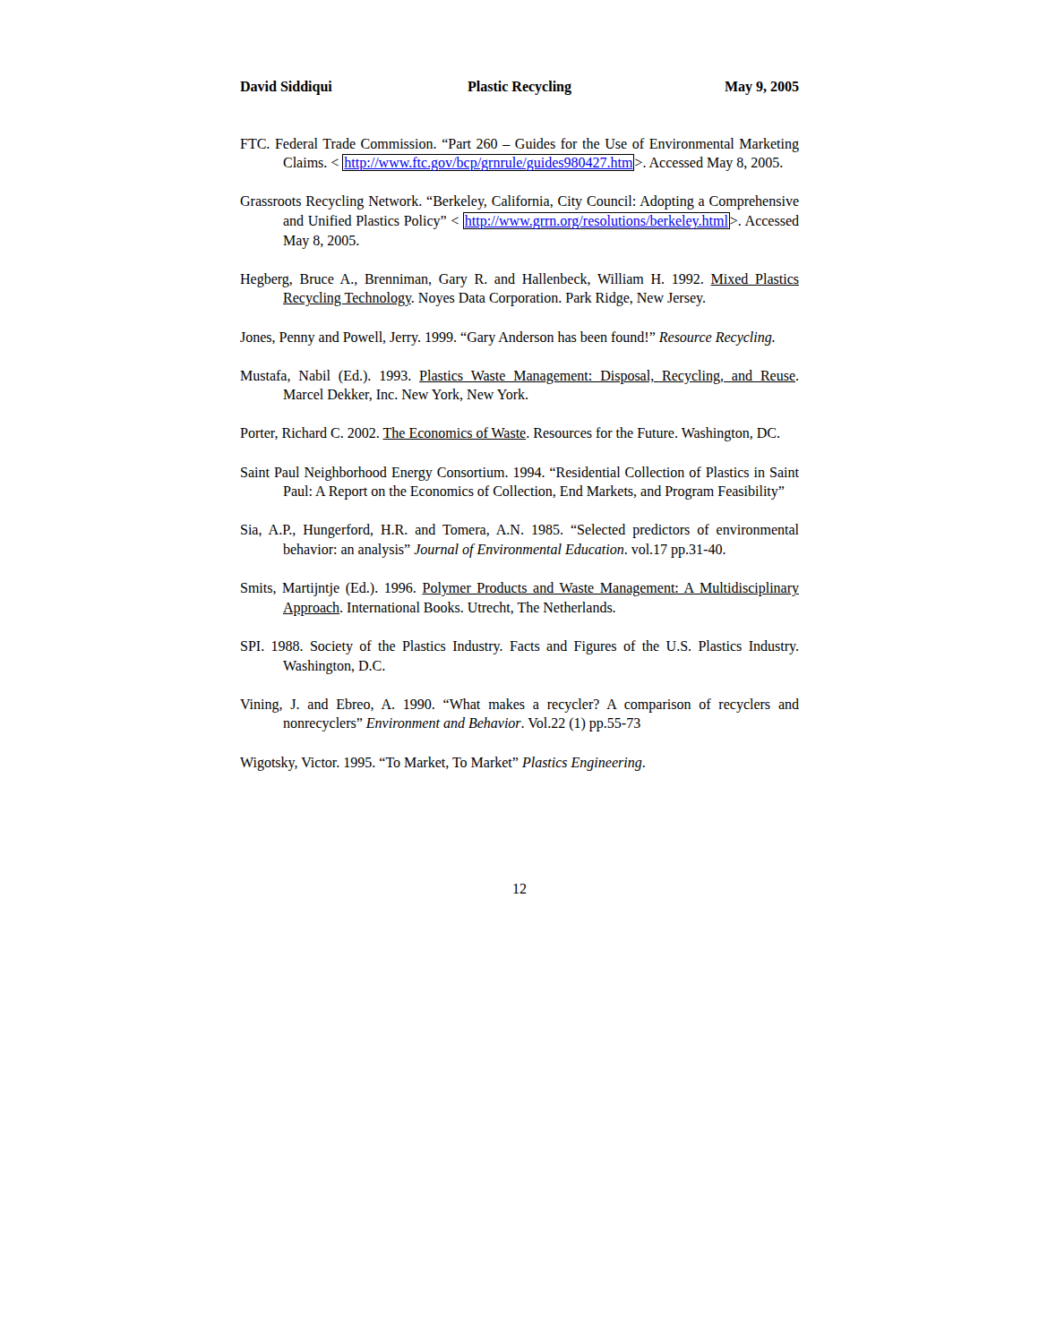David Siddiqui Plastic Recycling May 9, 2005
FTC. Federal Trade Commission. “Part 260 – Guides for the Use of Environmental Marketing Claims. < http://www.ftc.gov/bcp/grnrule/guides980427.htm>. Accessed May 8, 2005.
Grassroots Recycling Network. “Berkeley, California, City Council: Adopting a Comprehensive and Unified Plastics Policy” < http://www.grrn.org/resolutions/berkeley.html>. Accessed May 8, 2005.
Hegberg, Bruce A., Brenniman, Gary R. and Hallenbeck, William H. 1992. Mixed Plastics Recycling Technology. Noyes Data Corporation. Park Ridge, New Jersey.
Jones, Penny and Powell, Jerry. 1999. “Gary Anderson has been found!” Resource Recycling.
Mustafa, Nabil (Ed.). 1993. Plastics Waste Management: Disposal, Recycling, and Reuse. Marcel Dekker, Inc. New York, New York.
Porter, Richard C. 2002. The Economics of Waste. Resources for the Future. Washington, DC.
Saint Paul Neighborhood Energy Consortium. 1994. “Residential Collection of Plastics in Saint Paul: A Report on the Economics of Collection, End Markets, and Program Feasibility”
Sia, A.P., Hungerford, H.R. and Tomera, A.N. 1985. “Selected predictors of environmental behavior: an analysis” Journal of Environmental Education. vol.17 pp.31-40.
Smits, Martijntje (Ed.). 1996. Polymer Products and Waste Management: A Multidisciplinary Approach. International Books. Utrecht, The Netherlands.
SPI. 1988. Society of the Plastics Industry. Facts and Figures of the U.S. Plastics Industry. Washington, D.C.
Vining, J. and Ebreo, A. 1990. “What makes a recycler? A comparison of recyclers and nonrecyclers” Environment and Behavior. Vol.22 (1) pp.55-73
Wigotsky, Victor. 1995. “To Market, To Market” Plastics Engineering.
12